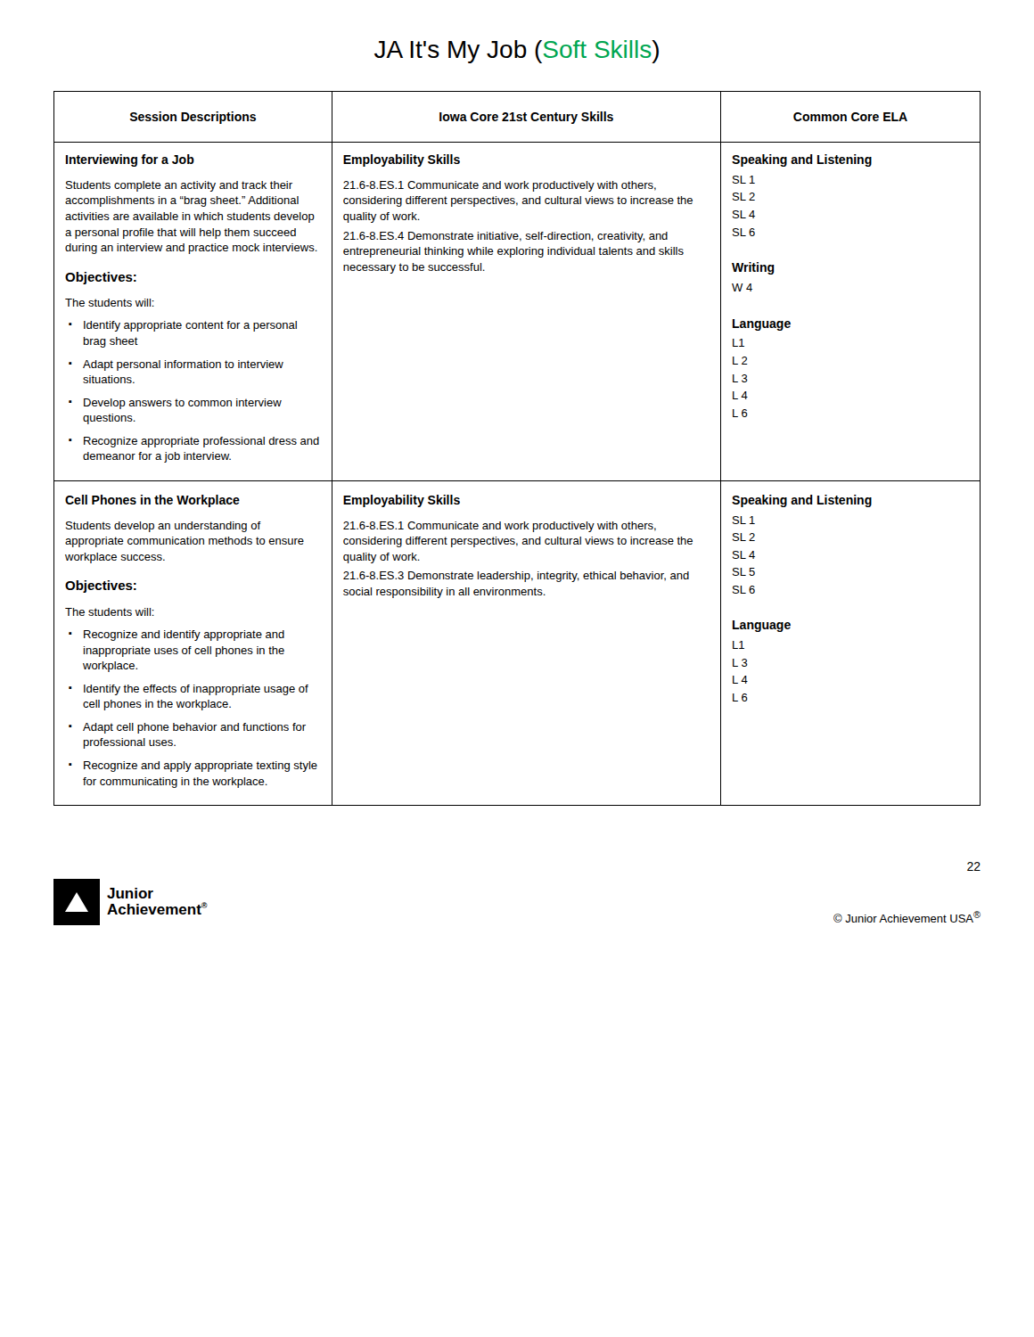JA It's My Job (Soft Skills)
| Session Descriptions | Iowa Core 21st Century Skills | Common Core ELA |
| --- | --- | --- |
| Interviewing for a Job Students complete an activity and track their accomplishments in a “brag sheet.” Additional activities are available in which students develop a personal profile that will help them succeed during an interview and practice mock interviews. Objectives: The students will: Identify appropriate content for a personal brag sheet Adapt personal information to interview situations. Develop answers to common interview questions. Recognize appropriate professional dress and demeanor for a job interview. | Employability Skills 21.6-8.ES.1 Communicate and work productively with others, considering different perspectives, and cultural views to increase the quality of work. 21.6-8.ES.4 Demonstrate initiative, self-direction, creativity, and entrepreneurial thinking while exploring individual talents and skills necessary to be successful. | Speaking and Listening SL 1 SL 2 SL 4 SL 6 Writing W 4 Language L1 L 2 L 3 L 4 L 6 |
| Cell Phones in the Workplace Students develop an understanding of appropriate communication methods to ensure workplace success. Objectives: The students will: Recognize and identify appropriate and inappropriate uses of cell phones in the workplace. Identify the effects of inappropriate usage of cell phones in the workplace. Adapt cell phone behavior and functions for professional uses. Recognize and apply appropriate texting style for communicating in the workplace. | Employability Skills 21.6-8.ES.1 Communicate and work productively with others, considering different perspectives, and cultural views to increase the quality of work. 21.6-8.ES.3 Demonstrate leadership, integrity, ethical behavior, and social responsibility in all environments. | Speaking and Listening SL 1 SL 2 SL 4 SL 5 SL 6 Language L1 L 3 L 4 L 6 |
22
Junior
Achievement®
© Junior Achievement USA®